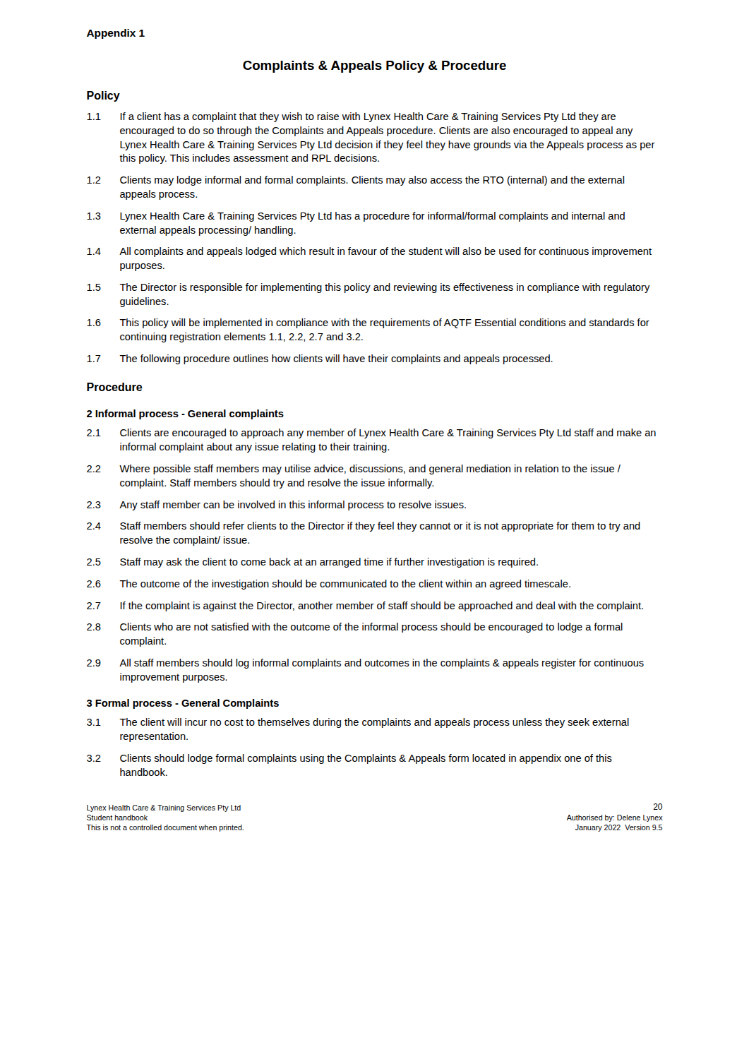Appendix 1
Complaints & Appeals Policy & Procedure
Policy
1.1
If a client has a complaint that they wish to raise with Lynex Health Care & Training Services Pty Ltd they are encouraged to do so through the Complaints and Appeals procedure. Clients are also encouraged to appeal any Lynex Health Care & Training Services Pty Ltd decision if they feel they have grounds via the Appeals process as per this policy. This includes assessment and RPL decisions.
1.2
Clients may lodge informal and formal complaints. Clients may also access the RTO (internal) and the external appeals process.
1.3
Lynex Health Care & Training Services Pty Ltd has a procedure for informal/formal complaints and internal and external appeals processing/ handling.
1.4
All complaints and appeals lodged which result in favour of the student will also be used for continuous improvement purposes.
1.5
The Director is responsible for implementing this policy and reviewing its effectiveness in compliance with regulatory guidelines.
1.6
This policy will be implemented in compliance with the requirements of AQTF Essential conditions and standards for continuing registration elements 1.1, 2.2, 2.7 and 3.2.
1.7
The following procedure outlines how clients will have their complaints and appeals processed.
Procedure
2 Informal process - General complaints
2.1
Clients are encouraged to approach any member of Lynex Health Care & Training Services Pty Ltd staff and make an informal complaint about any issue relating to their training.
2.2
Where possible staff members may utilise advice, discussions, and general mediation in relation to the issue / complaint. Staff members should try and resolve the issue informally.
2.3
Any staff member can be involved in this informal process to resolve issues.
2.4
Staff members should refer clients to the Director if they feel they cannot or it is not appropriate for them to try and resolve the complaint/ issue.
2.5
Staff may ask the client to come back at an arranged time if further investigation is required.
2.6
The outcome of the investigation should be communicated to the client within an agreed timescale.
2.7
If the complaint is against the Director, another member of staff should be approached and deal with the complaint.
2.8
Clients who are not satisfied with the outcome of the informal process should be encouraged to lodge a formal complaint.
2.9
All staff members should log informal complaints and outcomes in the complaints & appeals register for continuous improvement purposes.
3 Formal process - General Complaints
3.1
The client will incur no cost to themselves during the complaints and appeals process unless they seek external representation.
3.2
Clients should lodge formal complaints using the Complaints & Appeals form located in appendix one of this handbook.
Lynex Health Care & Training Services Pty Ltd
Student handbook
This is not a controlled document when printed.
20
Authorised by: Delene Lynex
January 2022 Version 9.5